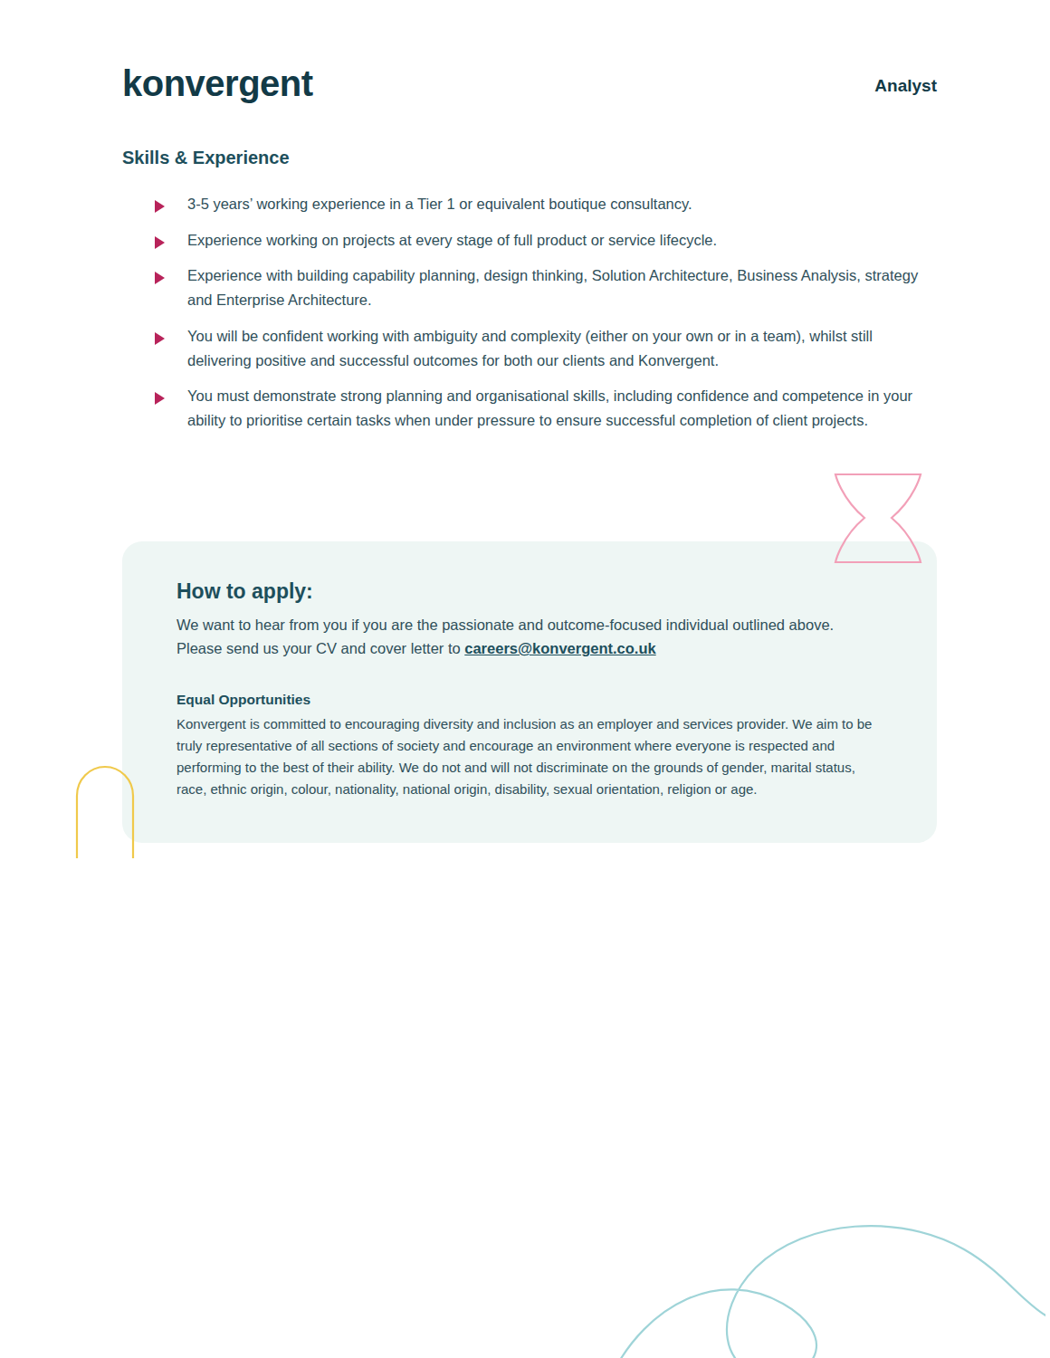konvergent
Analyst
Skills & Experience
3-5 years’ working experience in a Tier 1 or equivalent boutique consultancy.
Experience working on projects at every stage of full product or service lifecycle.
Experience with building capability planning, design thinking, Solution Architecture, Business Analysis, strategy and Enterprise Architecture.
You will be confident working with ambiguity and complexity (either on your own or in a team), whilst still delivering positive and successful outcomes for both our clients and Konvergent.
You must demonstrate strong planning and organisational skills, including confidence and competence in your ability to prioritise certain tasks when under pressure to ensure successful completion of client projects.
How to apply:
We want to hear from you if you are the passionate and outcome-focused individual outlined above. Please send us your CV and cover letter to careers@konvergent.co.uk
Equal Opportunities
Konvergent is committed to encouraging diversity and inclusion as an employer and services provider. We aim to be truly representative of all sections of society and encourage an environment where everyone is respected and performing to the best of their ability. We do not and will not discriminate on the grounds of gender, marital status, race, ethnic origin, colour, nationality, national origin, disability, sexual orientation, religion or age.